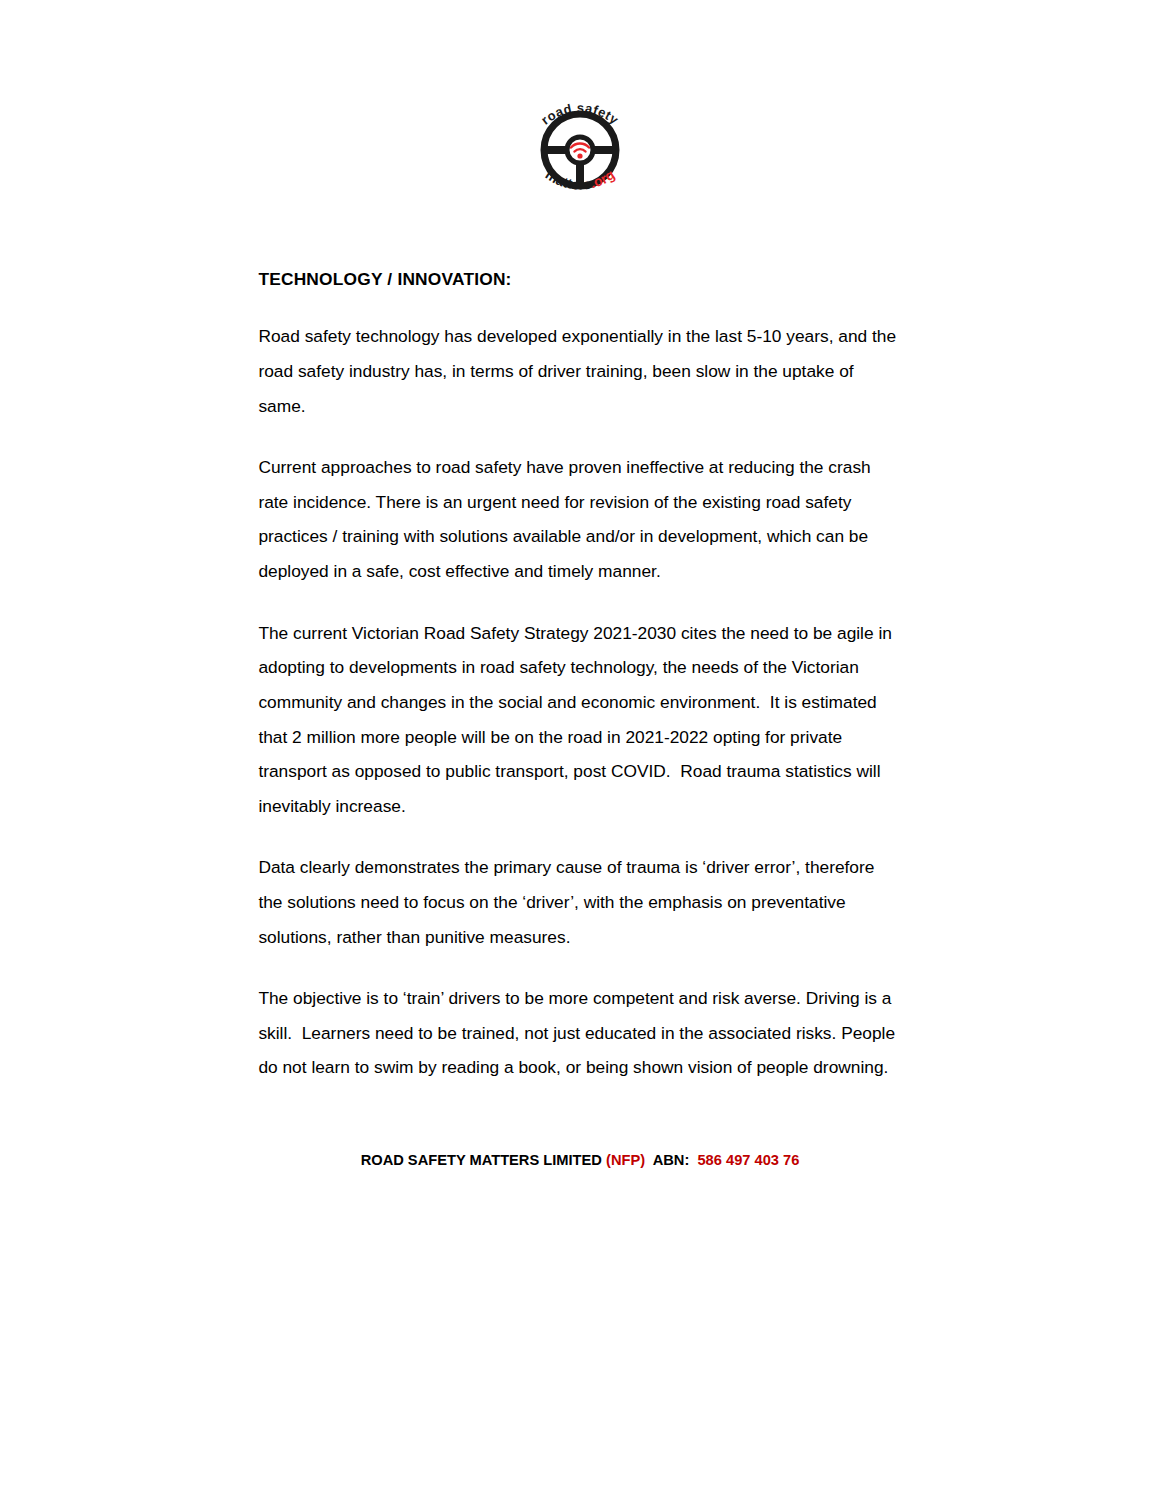road safety matters.org
TECHNOLOGY / INNOVATION:
Road safety technology has developed exponentially in the last 5-10 years, and the road safety industry has, in terms of driver training, been slow in the uptake of same.
Current approaches to road safety have proven ineffective at reducing the crash rate incidence. There is an urgent need for revision of the existing road safety practices / training with solutions available and/or in development, which can be deployed in a safe, cost effective and timely manner.
The current Victorian Road Safety Strategy 2021-2030 cites the need to be agile in adopting to developments in road safety technology, the needs of the Victorian community and changes in the social and economic environment. It is estimated that 2 million more people will be on the road in 2021-2022 opting for private transport as opposed to public transport, post COVID. Road trauma statistics will inevitably increase.
Data clearly demonstrates the primary cause of trauma is ‘driver error’, therefore the solutions need to focus on the ‘driver’, with the emphasis on preventative solutions, rather than punitive measures.
The objective is to ‘train’ drivers to be more competent and risk averse. Driving is a skill. Learners need to be trained, not just educated in the associated risks. People do not learn to swim by reading a book, or being shown vision of people drowning.
ROAD SAFETY MATTERS LIMITED (NFP) ABN: 586 497 403 76